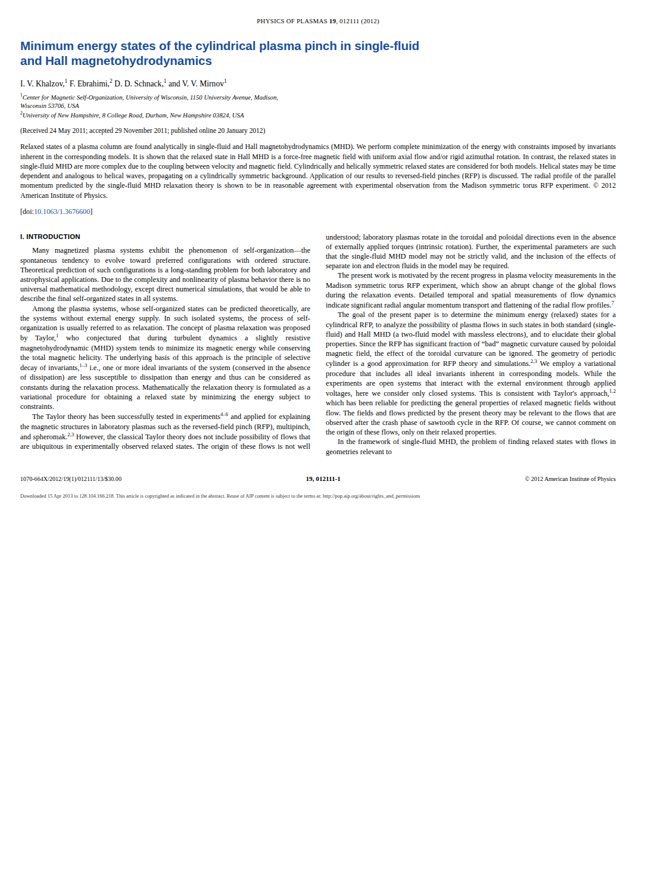PHYSICS OF PLASMAS 19, 012111 (2012)
Minimum energy states of the cylindrical plasma pinch in single-fluid
and Hall magnetohydrodynamics
I. V. Khalzov,1 F. Ebrahimi,2 D. D. Schnack,1 and V. V. Mirnov1
1Center for Magnetic Self-Organization, University of Wisconsin, 1150 University Avenue, Madison,
Wisconsin 53706, USA
2University of New Hampshire, 8 College Road, Durham, New Hampshire 03824, USA
(Received 24 May 2011; accepted 29 November 2011; published online 20 January 2012)
Relaxed states of a plasma column are found analytically in single-fluid and Hall magnetohydrodynamics (MHD). We perform complete minimization of the energy with constraints imposed by invariants inherent in the corresponding models. It is shown that the relaxed state in Hall MHD is a force-free magnetic field with uniform axial flow and/or rigid azimuthal rotation. In contrast, the relaxed states in single-fluid MHD are more complex due to the coupling between velocity and magnetic field. Cylindrically and helically symmetric relaxed states are considered for both models. Helical states may be time dependent and analogous to helical waves, propagating on a cylindrically symmetric background. Application of our results to reversed-field pinches (RFP) is discussed. The radial profile of the parallel momentum predicted by the single-fluid MHD relaxation theory is shown to be in reasonable agreement with experimental observation from the Madison symmetric torus RFP experiment. © 2012 American Institute of Physics.
[doi:10.1063/1.3676600]
I. INTRODUCTION
Many magnetized plasma systems exhibit the phenomenon of self-organization—the spontaneous tendency to evolve toward preferred configurations with ordered structure. Theoretical prediction of such configurations is a long-standing problem for both laboratory and astrophysical applications. Due to the complexity and nonlinearity of plasma behavior there is no universal mathematical methodology, except direct numerical simulations, that would be able to describe the final self-organized states in all systems.
Among the plasma systems, whose self-organized states can be predicted theoretically, are the systems without external energy supply. In such isolated systems, the process of self-organization is usually referred to as relaxation. The concept of plasma relaxation was proposed by Taylor,1 who conjectured that during turbulent dynamics a slightly resistive magnetohydrodynamic (MHD) system tends to minimize its magnetic energy while conserving the total magnetic helicity. The underlying basis of this approach is the principle of selective decay of invariants,1–3 i.e., one or more ideal invariants of the system (conserved in the absence of dissipation) are less susceptible to dissipation than energy and thus can be considered as constants during the relaxation process. Mathematically the relaxation theory is formulated as a variational procedure for obtaining a relaxed state by minimizing the energy subject to constraints.
The Taylor theory has been successfully tested in experiments4–6 and applied for explaining the magnetic structures in laboratory plasmas such as the reversed-field pinch (RFP), multipinch, and spheromak.2,3 However, the classical Taylor theory does not include possibility of flows that are ubiquitous in experimentally observed relaxed states. The origin of these flows is not well understood; laboratory plasmas rotate in the toroidal and poloidal directions even in the absence of externally applied torques (intrinsic rotation). Further, the experimental parameters are such that the single-fluid MHD model may not be strictly valid, and the inclusion of the effects of separate ion and electron fluids in the model may be required.
The present work is motivated by the recent progress in plasma velocity measurements in the Madison symmetric torus RFP experiment, which show an abrupt change of the global flows during the relaxation events. Detailed temporal and spatial measurements of flow dynamics indicate significant radial angular momentum transport and flattening of the radial flow profiles.7
The goal of the present paper is to determine the minimum energy (relaxed) states for a cylindrical RFP, to analyze the possibility of plasma flows in such states in both standard (single-fluid) and Hall MHD (a two-fluid model with massless electrons), and to elucidate their global properties. Since the RFP has significant fraction of “bad” magnetic curvature caused by poloidal magnetic field, the effect of the toroidal curvature can be ignored. The geometry of periodic cylinder is a good approximation for RFP theory and simulations.2,3 We employ a variational procedure that includes all ideal invariants inherent in corresponding models. While the experiments are open systems that interact with the external environment through applied voltages, here we consider only closed systems. This is consistent with Taylor's approach,1,2 which has been reliable for predicting the general properties of relaxed magnetic fields without flow. The fields and flows predicted by the present theory may be relevant to the flows that are observed after the crash phase of sawtooth cycle in the RFP. Of course, we cannot comment on the origin of these flows, only on their relaxed properties.
In the framework of single-fluid MHD, the problem of finding relaxed states with flows in geometries relevant to
1070-664X/2012/19(1)/012111/13/$30.00
19, 012111-1
© 2012 American Institute of Physics
Downloaded 15 Apr 2013 to 128.104.166.218. This article is copyrighted as indicated in the abstract. Reuse of AIP content is subject to the terms at: http://pop.aip.org/about/rights_and_permissions